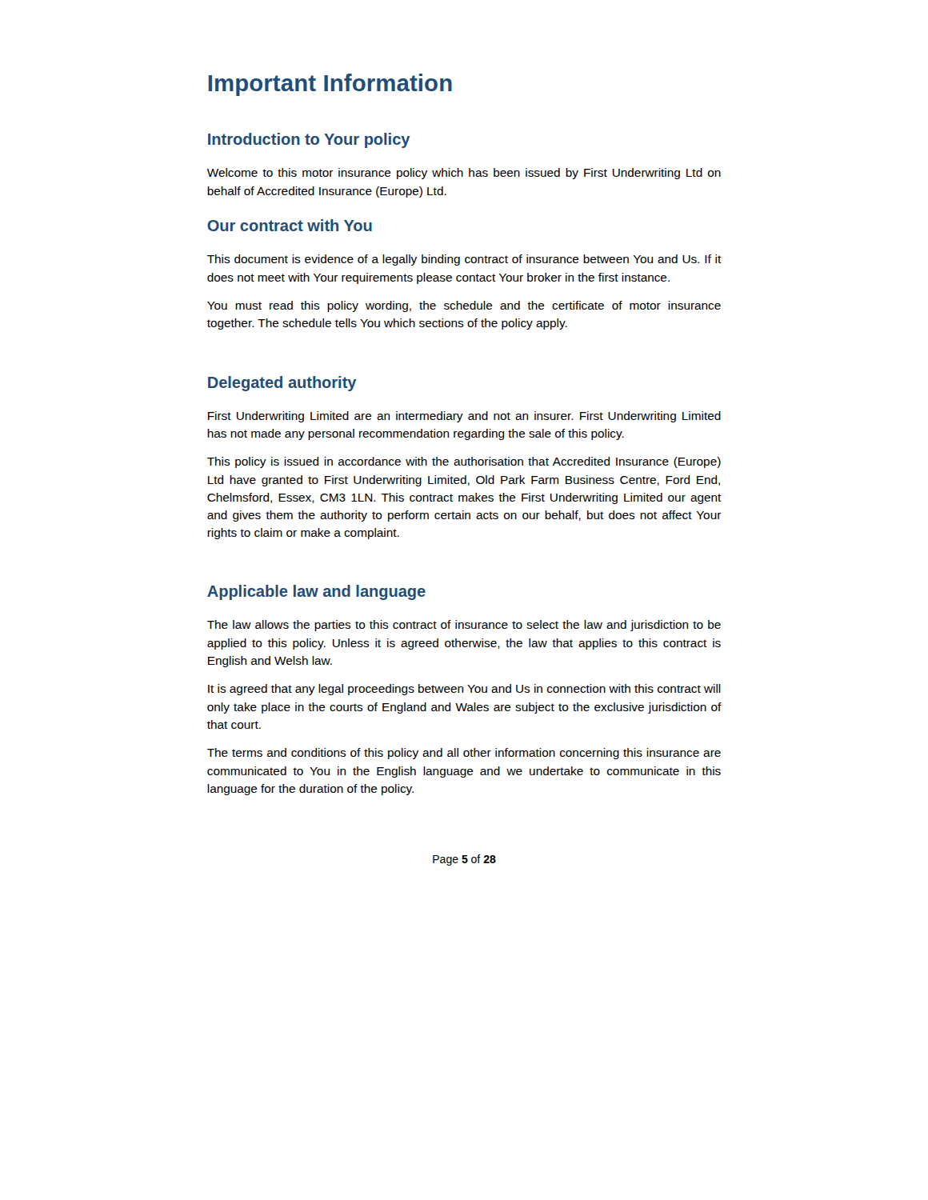Important Information
Introduction to Your policy
Welcome to this motor insurance policy which has been issued by First Underwriting Ltd on behalf of Accredited Insurance (Europe) Ltd.
Our contract with You
This document is evidence of a legally binding contract of insurance between You and Us. If it does not meet with Your requirements please contact Your broker in the first instance.
You must read this policy wording, the schedule and the certificate of motor insurance together. The schedule tells You which sections of the policy apply.
Delegated authority
First Underwriting Limited are an intermediary and not an insurer. First Underwriting Limited has not made any personal recommendation regarding the sale of this policy.
This policy is issued in accordance with the authorisation that Accredited Insurance (Europe) Ltd have granted to First Underwriting Limited, Old Park Farm Business Centre, Ford End, Chelmsford, Essex, CM3 1LN. This contract makes the First Underwriting Limited our agent and gives them the authority to perform certain acts on our behalf, but does not affect Your rights to claim or make a complaint.
Applicable law and language
The law allows the parties to this contract of insurance to select the law and jurisdiction to be applied to this policy. Unless it is agreed otherwise, the law that applies to this contract is English and Welsh law.
It is agreed that any legal proceedings between You and Us in connection with this contract will only take place in the courts of England and Wales are subject to the exclusive jurisdiction of that court.
The terms and conditions of this policy and all other information concerning this insurance are communicated to You in the English language and we undertake to communicate in this language for the duration of the policy.
Page 5 of 28